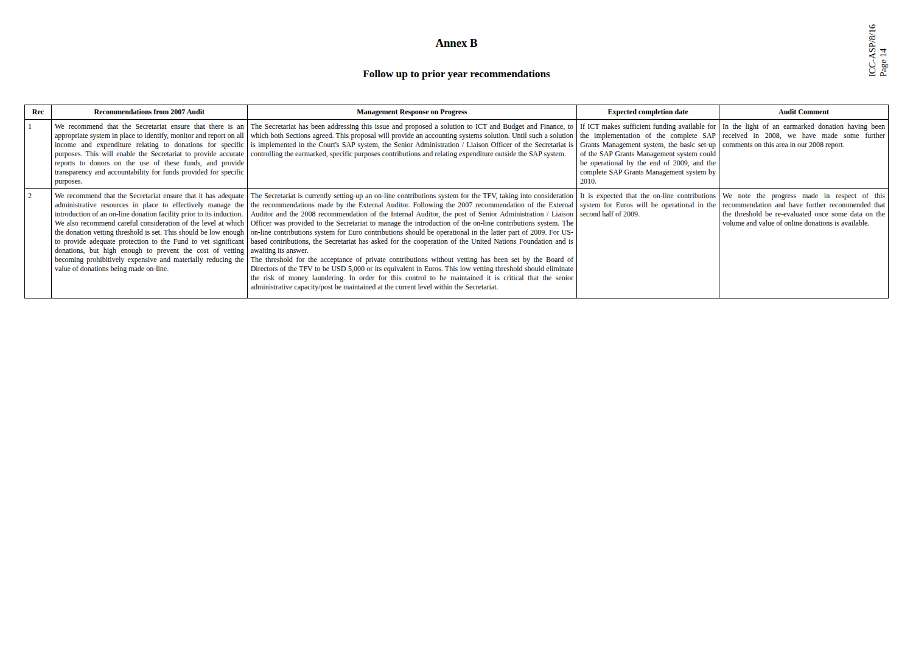ICC-ASP/8/16
Page 14
Annex B
Follow up to prior year recommendations
| Rec | Recommendations from 2007 Audit | Management Response on Progress | Expected completion date | Audit Comment |
| --- | --- | --- | --- | --- |
| 1 | We recommend that the Secretariat ensure that there is an appropriate system in place to identify, monitor and report on all income and expenditure relating to donations for specific purposes. This will enable the Secretariat to provide accurate reports to donors on the use of these funds, and provide transparency and accountability for funds provided for specific purposes. | The Secretariat has been addressing this issue and proposed a solution to ICT and Budget and Finance, to which both Sections agreed. This proposal will provide an accounting systems solution. Until such a solution is implemented in the Court's SAP system, the Senior Administration / Liaison Officer of the Secretariat is controlling the earmarked, specific purposes contributions and relating expenditure outside the SAP system. | If ICT makes sufficient funding available for the implementation of the complete SAP Grants Management system, the basic set-up of the SAP Grants Management system could be operational by the end of 2009, and the complete SAP Grants Management system by 2010. | In the light of an earmarked donation having been received in 2008, we have made some further comments on this area in our 2008 report. |
| 2 | We recommend that the Secretariat ensure that it has adequate administrative resources in place to effectively manage the introduction of an on-line donation facility prior to its induction. We also recommend careful consideration of the level at which the donation vetting threshold is set. This should be low enough to provide adequate protection to the Fund to vet significant donations, but high enough to prevent the cost of vetting becoming prohibitively expensive and materially reducing the value of donations being made on-line. | The Secretariat is currently setting-up an on-line contributions system for the TFV, taking into consideration the recommendations made by the External Auditor. Following the 2007 recommendation of the External Auditor and the 2008 recommendation of the Internal Auditor, the post of Senior Administration / Liaison Officer was provided to the Secretariat to manage the introduction of the on-line contributions system. The on-line contributions system for Euro contributions should be operational in the latter part of 2009. For US-based contributions, the Secretariat has asked for the cooperation of the United Nations Foundation and is awaiting its answer. The threshold for the acceptance of private contributions without vetting has been set by the Board of Directors of the TFV to be USD 5,000 or its equivalent in Euros. This low vetting threshold should eliminate the risk of money laundering. In order for this control to be maintained it is critical that the senior administrative capacity/post be maintained at the current level within the Secretariat. | It is expected that the on-line contributions system for Euros will be operational in the second half of 2009. | We note the progress made in respect of this recommendation and have further recommended that the threshold be re-evaluated once some data on the volume and value of online donations is available. |